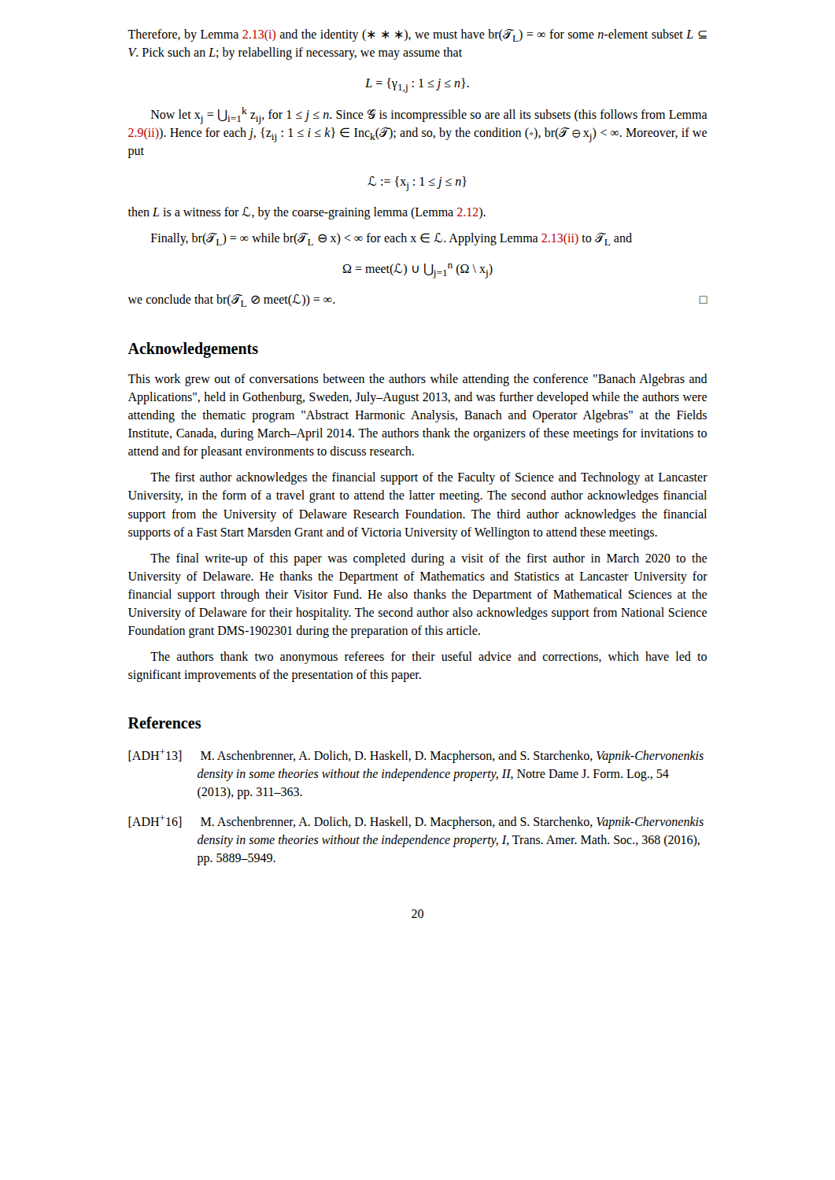Therefore, by Lemma 2.13(i) and the identity (∗ ∗ ∗), we must have br(𝒯L) = ∞ for some n-element subset L ⊆ V. Pick such an L; by relabelling if necessary, we may assume that
L = {γ1,j : 1 ≤ j ≤ n}.
Now let xj = ⋃i=1k zij, for 1 ≤ j ≤ n. Since 𝒢 is incompressible so are all its subsets (this follows from Lemma 2.9(ii)). Hence for each j, {zij : 1 ≤ i ≤ k} ∈ Inck(𝒯); and so, by the condition (∗), br(𝒯 ⊖ xj) < ∞. Moreover, if we put
ℒ := {xj : 1 ≤ j ≤ n}
then L is a witness for ℒ, by the coarse-graining lemma (Lemma 2.12).
Finally, br(𝒯L) = ∞ while br(𝒯L ⊖ x) < ∞ for each x ∈ ℒ. Applying Lemma 2.13(ii) to 𝒯L and
Ω = meet(ℒ) ∪ ⋃j=1n (Ω \ xj)
we conclude that br(𝒯L ⊘ meet(ℒ)) = ∞. □
Acknowledgements
This work grew out of conversations between the authors while attending the conference "Banach Algebras and Applications", held in Gothenburg, Sweden, July–August 2013, and was further developed while the authors were attending the thematic program "Abstract Harmonic Analysis, Banach and Operator Algebras" at the Fields Institute, Canada, during March–April 2014. The authors thank the organizers of these meetings for invitations to attend and for pleasant environments to discuss research.
The first author acknowledges the financial support of the Faculty of Science and Technology at Lancaster University, in the form of a travel grant to attend the latter meeting. The second author acknowledges financial support from the University of Delaware Research Foundation. The third author acknowledges the financial supports of a Fast Start Marsden Grant and of Victoria University of Wellington to attend these meetings.
The final write-up of this paper was completed during a visit of the first author in March 2020 to the University of Delaware. He thanks the Department of Mathematics and Statistics at Lancaster University for financial support through their Visitor Fund. He also thanks the Department of Mathematical Sciences at the University of Delaware for their hospitality. The second author also acknowledges support from National Science Foundation grant DMS-1902301 during the preparation of this article.
The authors thank two anonymous referees for their useful advice and corrections, which have led to significant improvements of the presentation of this paper.
References
[ADH+13] M. Aschenbrenner, A. Dolich, D. Haskell, D. Macpherson, and S. Starchenko, Vapnik-Chervonenkis density in some theories without the independence property, II, Notre Dame J. Form. Log., 54 (2013), pp. 311–363.
[ADH+16] M. Aschenbrenner, A. Dolich, D. Haskell, D. Macpherson, and S. Starchenko, Vapnik-Chervonenkis density in some theories without the independence property, I, Trans. Amer. Math. Soc., 368 (2016), pp. 5889–5949.
20